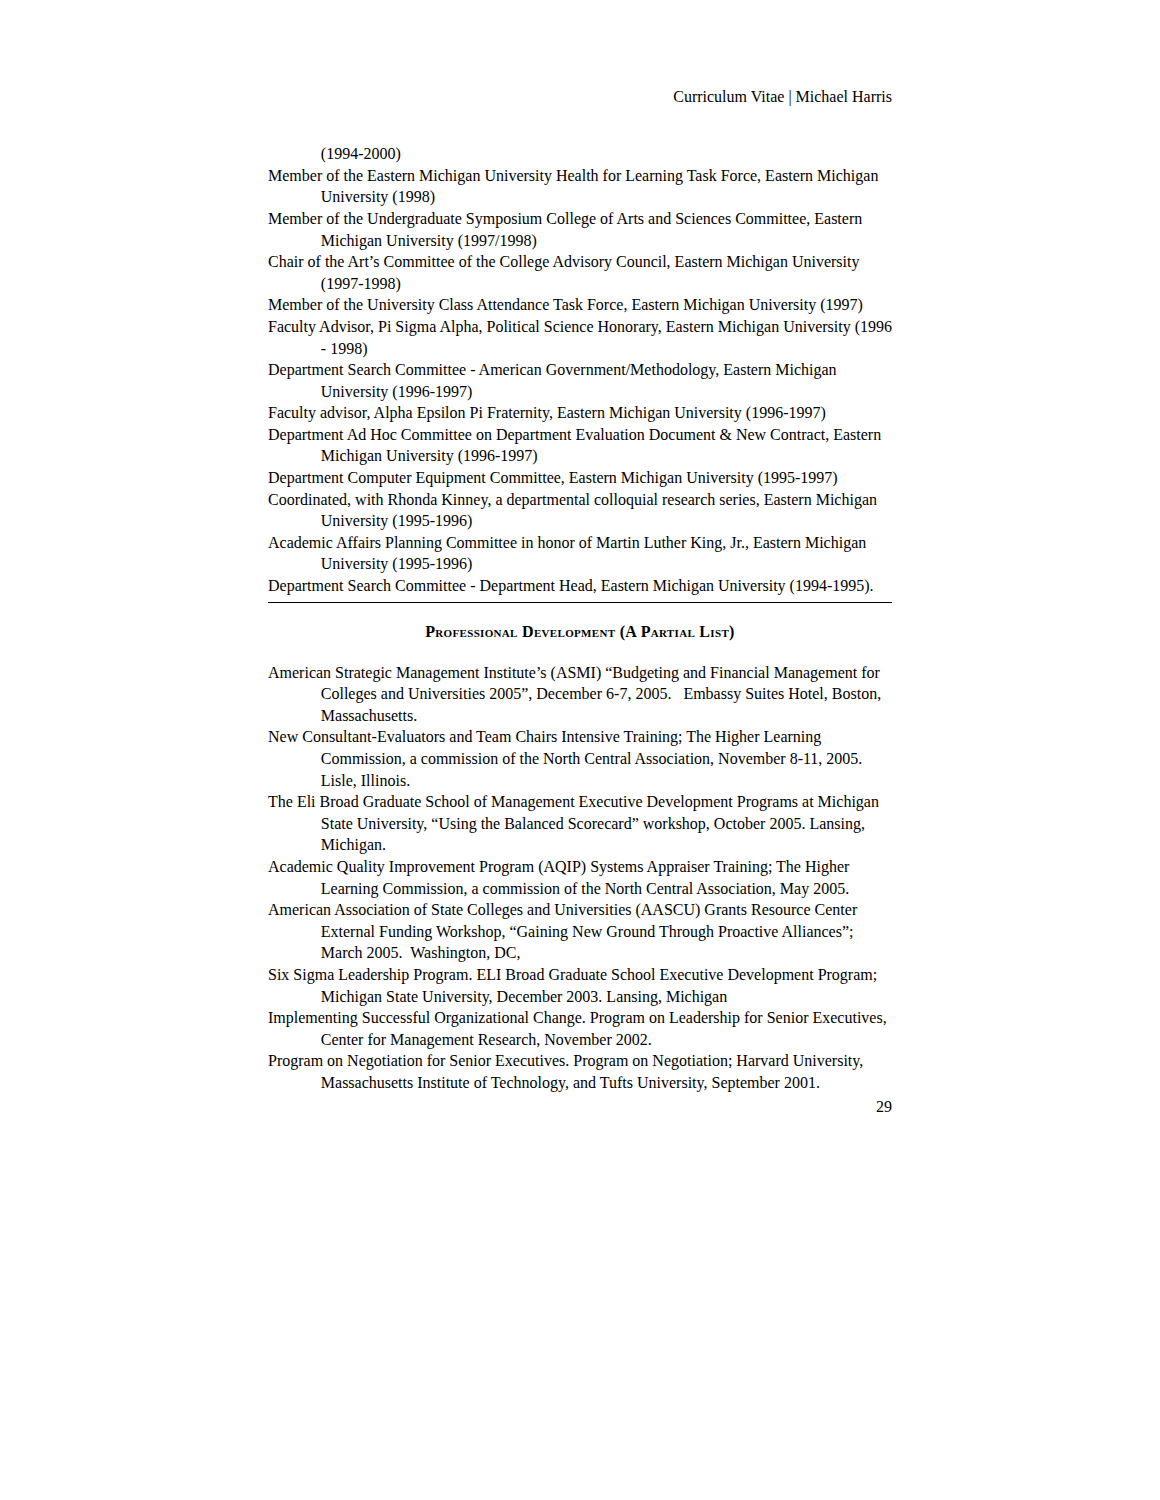Curriculum Vitae | Michael Harris
(1994-2000)
Member of the Eastern Michigan University Health for Learning Task Force, Eastern Michigan University (1998)
Member of the Undergraduate Symposium College of Arts and Sciences Committee, Eastern Michigan University (1997/1998)
Chair of the Art’s Committee of the College Advisory Council, Eastern Michigan University (1997-1998)
Member of the University Class Attendance Task Force, Eastern Michigan University (1997)
Faculty Advisor, Pi Sigma Alpha, Political Science Honorary, Eastern Michigan University (1996 - 1998)
Department Search Committee - American Government/Methodology, Eastern Michigan University (1996-1997)
Faculty advisor, Alpha Epsilon Pi Fraternity, Eastern Michigan University (1996-1997)
Department Ad Hoc Committee on Department Evaluation Document & New Contract, Eastern Michigan University (1996-1997)
Department Computer Equipment Committee, Eastern Michigan University (1995-1997)
Coordinated, with Rhonda Kinney, a departmental colloquial research series, Eastern Michigan University (1995-1996)
Academic Affairs Planning Committee in honor of Martin Luther King, Jr., Eastern Michigan University (1995-1996)
Department Search Committee - Department Head, Eastern Michigan University (1994-1995).
Professional Development (A Partial List)
American Strategic Management Institute’s (ASMI) “Budgeting and Financial Management for Colleges and Universities 2005”, December 6-7, 2005. Embassy Suites Hotel, Boston, Massachusetts.
New Consultant-Evaluators and Team Chairs Intensive Training; The Higher Learning Commission, a commission of the North Central Association, November 8-11, 2005. Lisle, Illinois.
The Eli Broad Graduate School of Management Executive Development Programs at Michigan State University, “Using the Balanced Scorecard” workshop, October 2005. Lansing, Michigan.
Academic Quality Improvement Program (AQIP) Systems Appraiser Training; The Higher Learning Commission, a commission of the North Central Association, May 2005.
American Association of State Colleges and Universities (AASCU) Grants Resource Center External Funding Workshop, “Gaining New Ground Through Proactive Alliances”; March 2005. Washington, DC,
Six Sigma Leadership Program. ELI Broad Graduate School Executive Development Program; Michigan State University, December 2003. Lansing, Michigan
Implementing Successful Organizational Change. Program on Leadership for Senior Executives, Center for Management Research, November 2002.
Program on Negotiation for Senior Executives. Program on Negotiation; Harvard University, Massachusetts Institute of Technology, and Tufts University, September 2001.
29